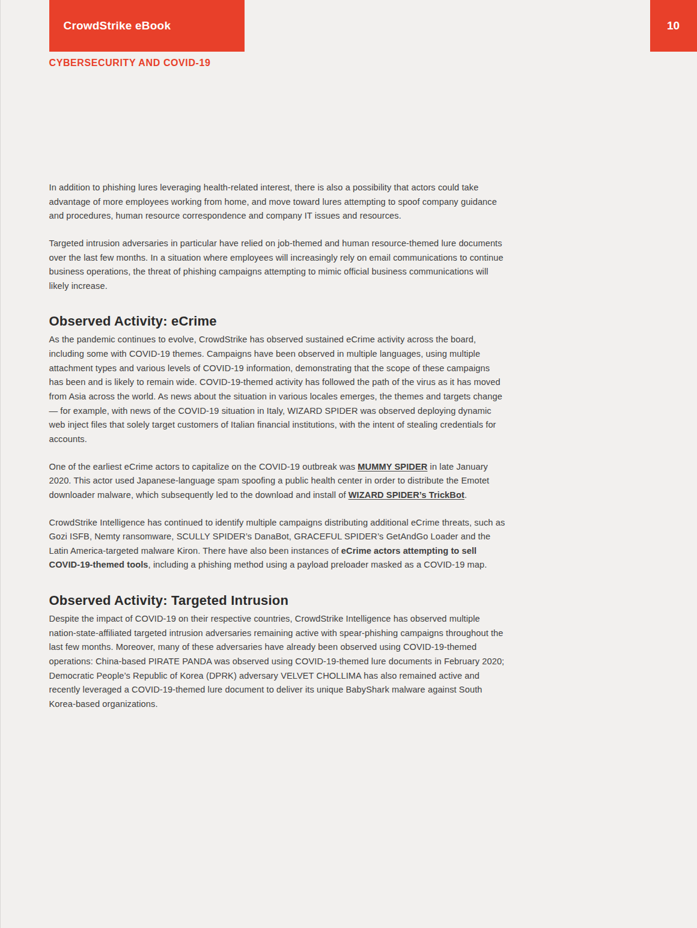CrowdStrike eBook
10
CYBERSECURITY AND COVID-19
In addition to phishing lures leveraging health-related interest, there is also a possibility that actors could take advantage of more employees working from home, and move toward lures attempting to spoof company guidance and procedures, human resource correspondence and company IT issues and resources.
Targeted intrusion adversaries in particular have relied on job-themed and human resource-themed lure documents over the last few months. In a situation where employees will increasingly rely on email communications to continue business operations, the threat of phishing campaigns attempting to mimic official business communications will likely increase.
Observed Activity: eCrime
As the pandemic continues to evolve, CrowdStrike has observed sustained eCrime activity across the board, including some with COVID-19 themes. Campaigns have been observed in multiple languages, using multiple attachment types and various levels of COVID-19 information, demonstrating that the scope of these campaigns has been and is likely to remain wide. COVID-19-themed activity has followed the path of the virus as it has moved from Asia across the world. As news about the situation in various locales emerges, the themes and targets change — for example, with news of the COVID-19 situation in Italy, WIZARD SPIDER was observed deploying dynamic web inject files that solely target customers of Italian financial institutions, with the intent of stealing credentials for accounts.
One of the earliest eCrime actors to capitalize on the COVID-19 outbreak was MUMMY SPIDER in late January 2020. This actor used Japanese-language spam spoofing a public health center in order to distribute the Emotet downloader malware, which subsequently led to the download and install of WIZARD SPIDER’s TrickBot.
CrowdStrike Intelligence has continued to identify multiple campaigns distributing additional eCrime threats, such as Gozi ISFB, Nemty ransomware, SCULLY SPIDER’s DanaBot, GRACEFUL SPIDER’s GetAndGo Loader and the Latin America-targeted malware Kiron. There have also been instances of eCrime actors attempting to sell COVID-19-themed tools, including a phishing method using a payload preloader masked as a COVID-19 map.
Observed Activity: Targeted Intrusion
Despite the impact of COVID-19 on their respective countries, CrowdStrike Intelligence has observed multiple nation-state-affiliated targeted intrusion adversaries remaining active with spear-phishing campaigns throughout the last few months. Moreover, many of these adversaries have already been observed using COVID-19-themed operations: China-based PIRATE PANDA was observed using COVID-19-themed lure documents in February 2020; Democratic People’s Republic of Korea (DPRK) adversary VELVET CHOLLIMA has also remained active and recently leveraged a COVID-19-themed lure document to deliver its unique BabyShark malware against South Korea-based organizations.